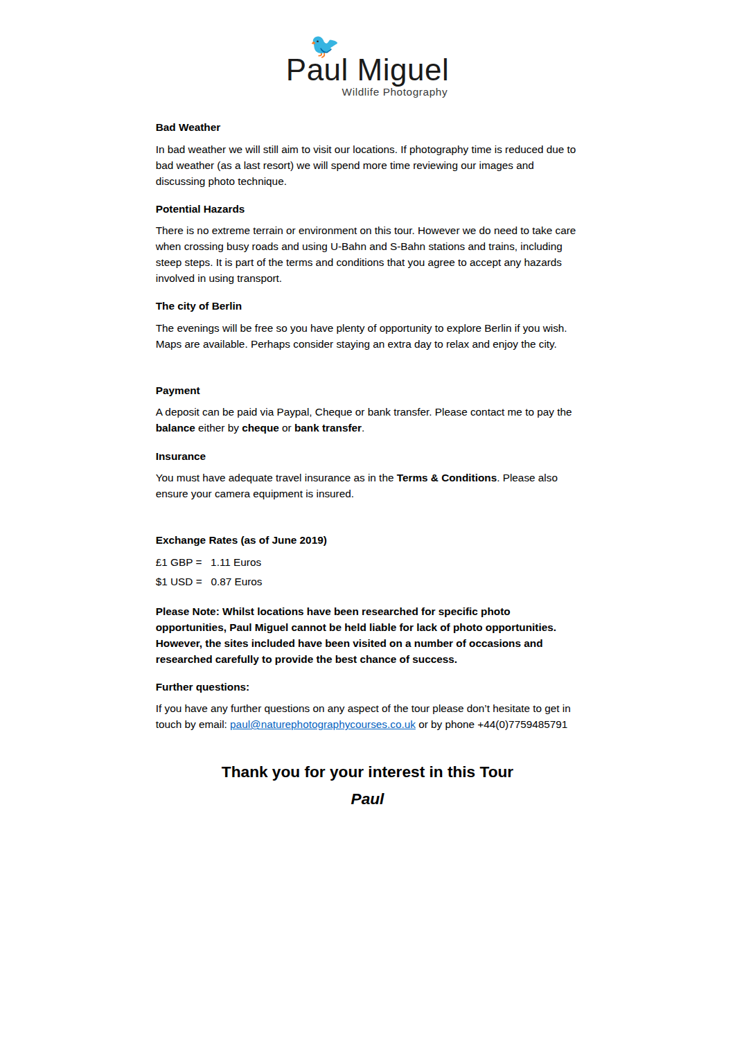🐦
Paul Miguel
Wildlife Photography
Bad Weather
In bad weather we will still aim to visit our locations. If photography time is reduced due to bad weather (as a last resort) we will spend more time reviewing our images and discussing photo technique.
Potential Hazards
There is no extreme terrain or environment on this tour. However we do need to take care when crossing busy roads and using U-Bahn and S-Bahn stations and trains, including steep steps. It is part of the terms and conditions that you agree to accept any hazards involved in using transport.
The city of Berlin
The evenings will be free so you have plenty of opportunity to explore Berlin if you wish. Maps are available. Perhaps consider staying an extra day to relax and enjoy the city.
Payment
A deposit can be paid via Paypal, Cheque or bank transfer. Please contact me to pay the balance either by cheque or bank transfer.
Insurance
You must have adequate travel insurance as in the Terms & Conditions. Please also ensure your camera equipment is insured.
Exchange Rates (as of June 2019)
£1 GBP = 1.11 Euros
$1 USD = 0.87 Euros
Please Note: Whilst locations have been researched for specific photo opportunities, Paul Miguel cannot be held liable for lack of photo opportunities. However, the sites included have been visited on a number of occasions and researched carefully to provide the best chance of success.
Further questions:
If you have any further questions on any aspect of the tour please don’t hesitate to get in touch by email: paul@naturephotographycourses.co.uk or by phone +44(0)7759485791
Thank you for your interest in this Tour
Paul